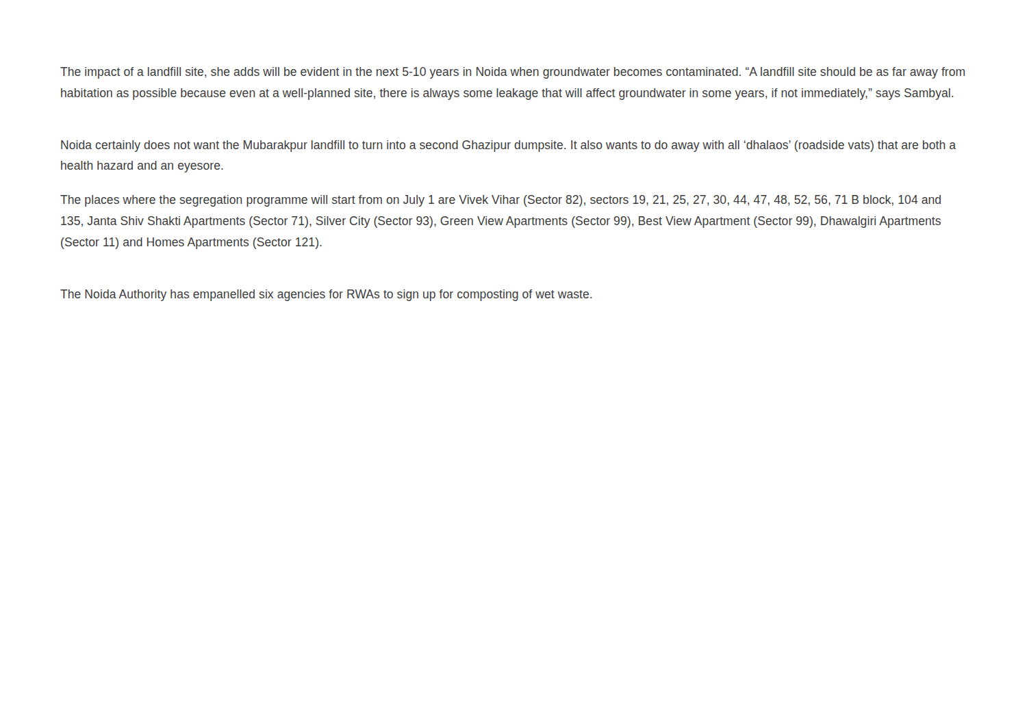The impact of a landfill site, she adds will be evident in the next 5-10 years in Noida when groundwater becomes contaminated. “A landfill site should be as far away from habitation as possible because even at a well-planned site, there is always some leakage that will affect groundwater in some years, if not immediately,” says Sambyal.
Noida certainly does not want the Mubarakpur landfill to turn into a second Ghazipur dumpsite. It also wants to do away with all ‘dhalaos’ (roadside vats) that are both a health hazard and an eyesore.
The places where the segregation programme will start from on July 1 are Vivek Vihar (Sector 82), sectors 19, 21, 25, 27, 30, 44, 47, 48, 52, 56, 71 B block, 104 and 135, Janta Shiv Shakti Apartments (Sector 71), Silver City (Sector 93), Green View Apartments (Sector 99), Best View Apartment (Sector 99), Dhawalgiri Apartments (Sector 11) and Homes Apartments (Sector 121).
The Noida Authority has empanelled six agencies for RWAs to sign up for composting of wet waste.